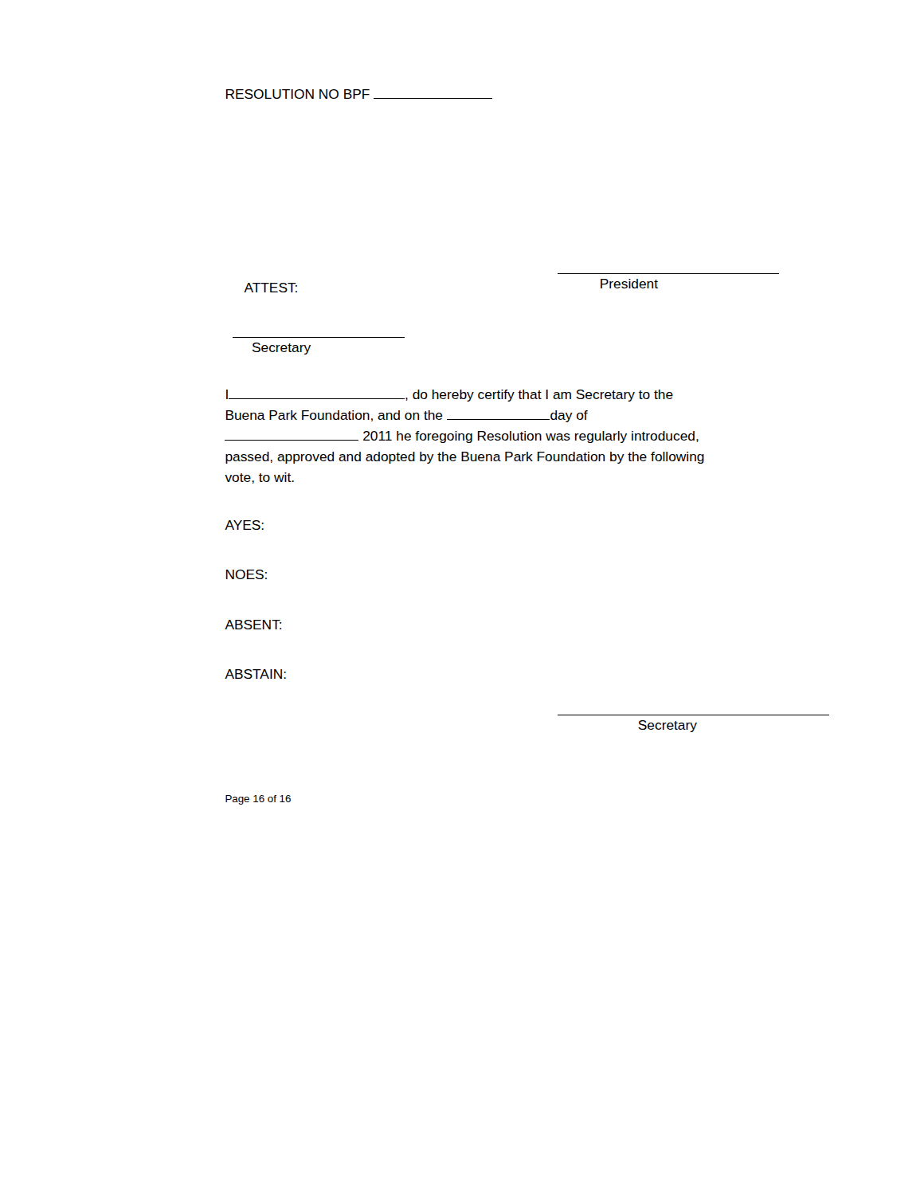RESOLUTION NO BPF
President
ATTEST:
Secretary
I , do hereby certify that I am Secretary to the Buena Park Foundation, and on the day of 2011 he foregoing Resolution was regularly introduced, passed, approved and adopted by the Buena Park Foundation by the following vote, to wit.
AYES:
NOES:
ABSENT:
ABSTAIN:
Secretary
Page 16 of 16